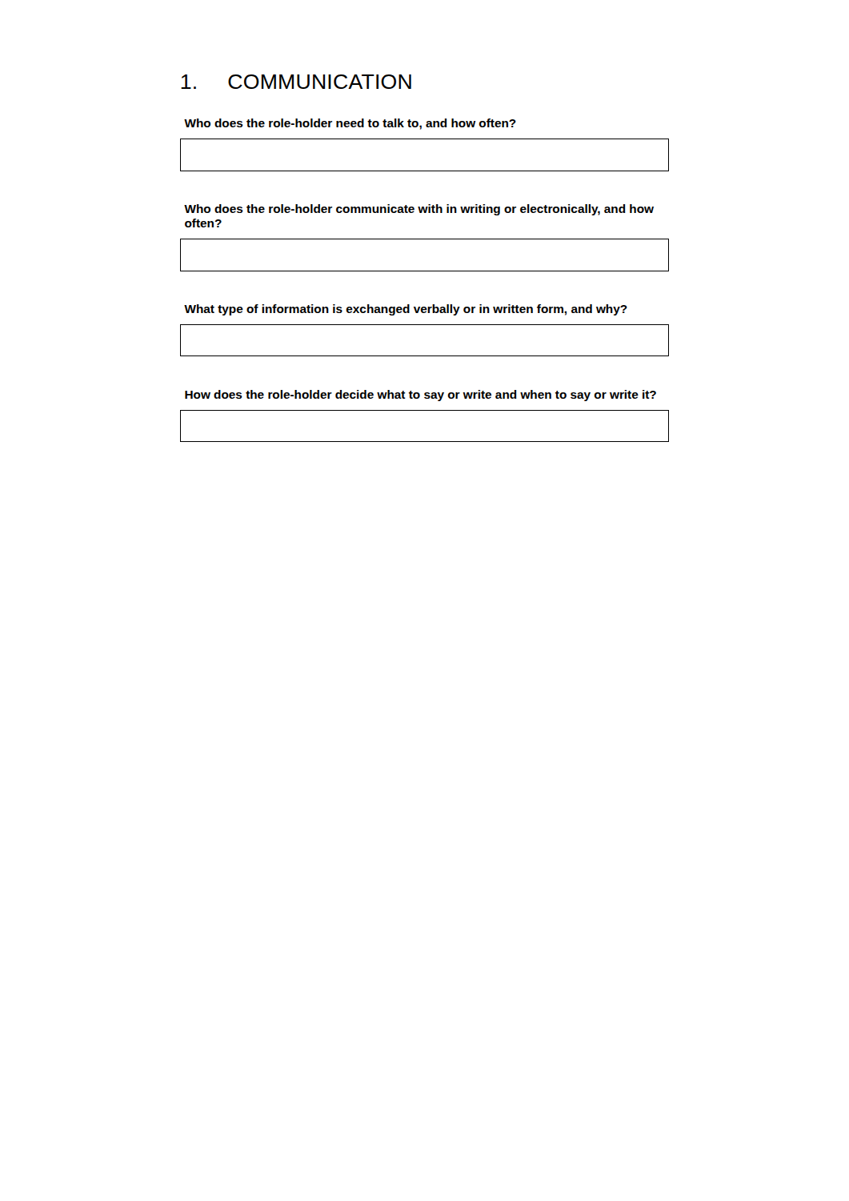1. COMMUNICATION
Who does the role-holder need to talk to, and how often?
Who does the role-holder communicate with in writing or electronically, and how often?
What type of information is exchanged verbally or in written form, and why?
How does the role-holder decide what to say or write and when to say or write it?